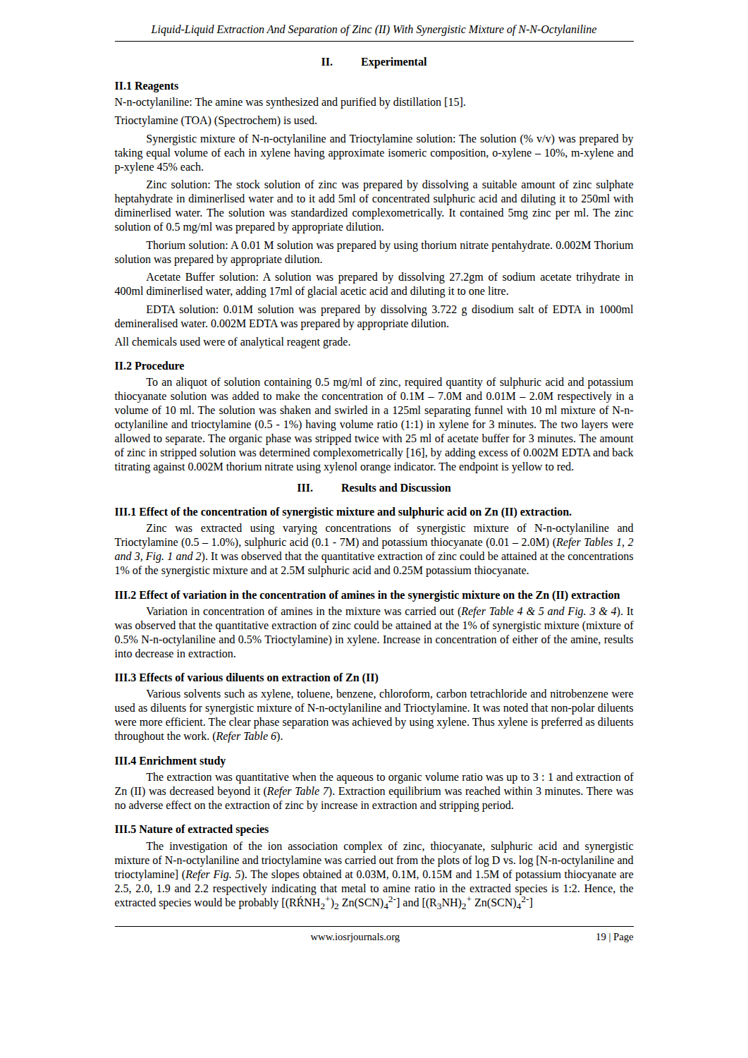Liquid-Liquid Extraction And Separation of Zinc (II) With Synergistic Mixture of N-N-Octylaniline
II. Experimental
II.1 Reagents
N-n-octylaniline: The amine was synthesized and purified by distillation [15].
Trioctylamine (TOA) (Spectrochem) is used.
Synergistic mixture of N-n-octylaniline and Trioctylamine solution: The solution (% v/v) was prepared by taking equal volume of each in xylene having approximate isomeric composition, o-xylene – 10%, m-xylene and p-xylene 45% each.
Zinc solution: The stock solution of zinc was prepared by dissolving a suitable amount of zinc sulphate heptahydrate in diminerlised water and to it add 5ml of concentrated sulphuric acid and diluting it to 250ml with diminerlised water. The solution was standardized complexometrically. It contained 5mg zinc per ml. The zinc solution of 0.5 mg/ml was prepared by appropriate dilution.
Thorium solution: A 0.01 M solution was prepared by using thorium nitrate pentahydrate. 0.002M Thorium solution was prepared by appropriate dilution.
Acetate Buffer solution: A solution was prepared by dissolving 27.2gm of sodium acetate trihydrate in 400ml diminerlised water, adding 17ml of glacial acetic acid and diluting it to one litre.
EDTA solution: 0.01M solution was prepared by dissolving 3.722 g disodium salt of EDTA in 1000ml demineralised water. 0.002M EDTA was prepared by appropriate dilution.
All chemicals used were of analytical reagent grade.
II.2 Procedure
To an aliquot of solution containing 0.5 mg/ml of zinc, required quantity of sulphuric acid and potassium thiocyanate solution was added to make the concentration of 0.1M – 7.0M and 0.01M – 2.0M respectively in a volume of 10 ml. The solution was shaken and swirled in a 125ml separating funnel with 10 ml mixture of N-n-octylaniline and trioctylamine (0.5 - 1%) having volume ratio (1:1) in xylene for 3 minutes. The two layers were allowed to separate. The organic phase was stripped twice with 25 ml of acetate buffer for 3 minutes. The amount of zinc in stripped solution was determined complexometrically [16], by adding excess of 0.002M EDTA and back titrating against 0.002M thorium nitrate using xylenol orange indicator. The endpoint is yellow to red.
III. Results and Discussion
III.1 Effect of the concentration of synergistic mixture and sulphuric acid on Zn (II) extraction.
Zinc was extracted using varying concentrations of synergistic mixture of N-n-octylaniline and Trioctylamine (0.5 – 1.0%), sulphuric acid (0.1 - 7M) and potassium thiocyanate (0.01 – 2.0M) (Refer Tables 1, 2 and 3, Fig. 1 and 2). It was observed that the quantitative extraction of zinc could be attained at the concentrations 1% of the synergistic mixture and at 2.5M sulphuric acid and 0.25M potassium thiocyanate.
III.2 Effect of variation in the concentration of amines in the synergistic mixture on the Zn (II) extraction
Variation in concentration of amines in the mixture was carried out (Refer Table 4 & 5 and Fig. 3 & 4). It was observed that the quantitative extraction of zinc could be attained at the 1% of synergistic mixture (mixture of 0.5% N-n-octylaniline and 0.5% Trioctylamine) in xylene. Increase in concentration of either of the amine, results into decrease in extraction.
III.3 Effects of various diluents on extraction of Zn (II)
Various solvents such as xylene, toluene, benzene, chloroform, carbon tetrachloride and nitrobenzene were used as diluents for synergistic mixture of N-n-octylaniline and Trioctylamine. It was noted that non-polar diluents were more efficient. The clear phase separation was achieved by using xylene. Thus xylene is preferred as diluents throughout the work. (Refer Table 6).
III.4 Enrichment study
The extraction was quantitative when the aqueous to organic volume ratio was up to 3 : 1 and extraction of Zn (II) was decreased beyond it (Refer Table 7). Extraction equilibrium was reached within 3 minutes. There was no adverse effect on the extraction of zinc by increase in extraction and stripping period.
III.5 Nature of extracted species
The investigation of the ion association complex of zinc, thiocyanate, sulphuric acid and synergistic mixture of N-n-octylaniline and trioctylamine was carried out from the plots of log D vs. log [N-n-octylaniline and trioctylamine] (Refer Fig. 5). The slopes obtained at 0.03M, 0.1M, 0.15M and 1.5M of potassium thiocyanate are 2.5, 2.0, 1.9 and 2.2 respectively indicating that metal to amine ratio in the extracted species is 1:2. Hence, the extracted species would be probably [(RŔNH2+)2 Zn(SCN)42-] and [(R3NH)2+ Zn(SCN)42-]
www.iosrjournals.org 19 | Page